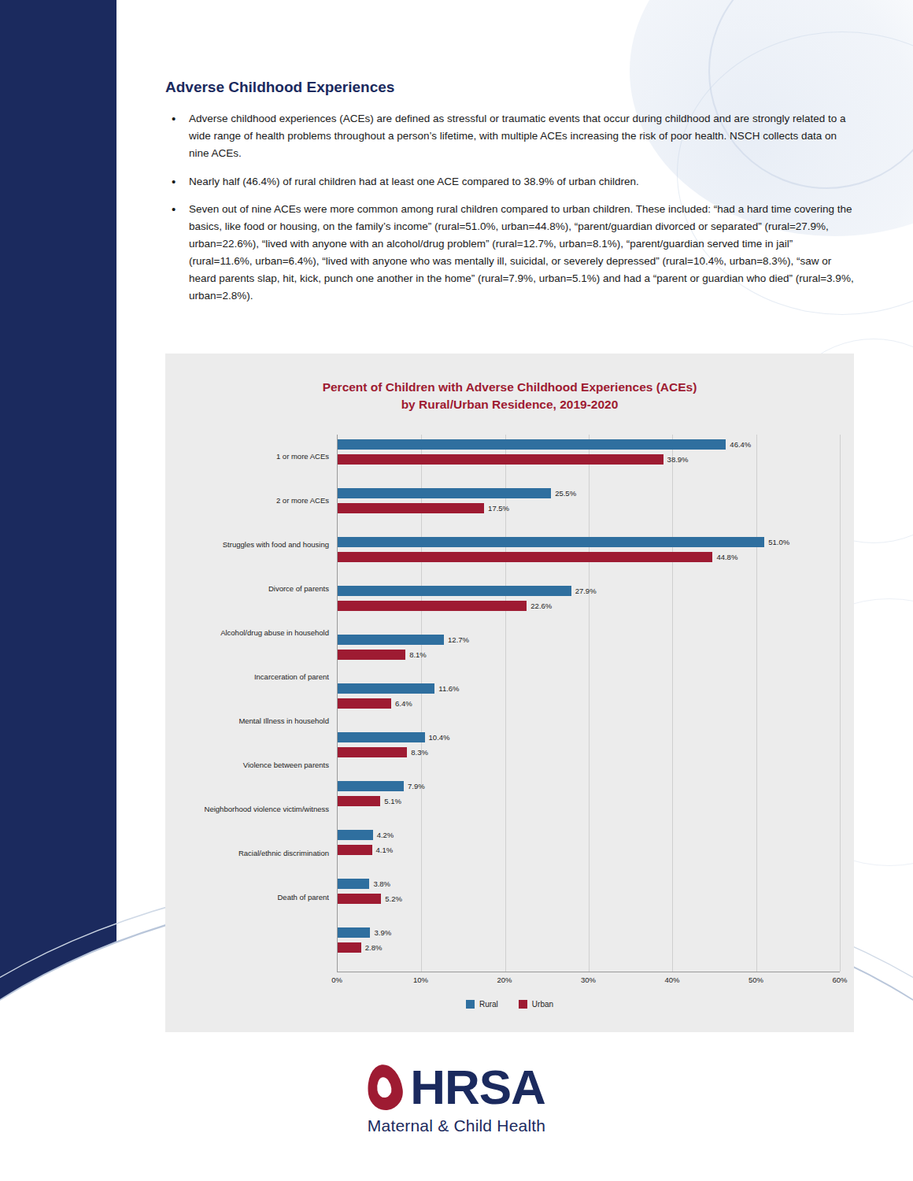Adverse Childhood Experiences
Adverse childhood experiences (ACEs) are defined as stressful or traumatic events that occur during childhood and are strongly related to a wide range of health problems throughout a person’s lifetime, with multiple ACEs increasing the risk of poor health. NSCH collects data on nine ACEs.
Nearly half (46.4%) of rural children had at least one ACE compared to 38.9% of urban children.
Seven out of nine ACEs were more common among rural children compared to urban children. These included: “had a hard time covering the basics, like food or housing, on the family’s income” (rural=51.0%, urban=44.8%), “parent/guardian divorced or separated” (rural=27.9%, urban=22.6%), “lived with anyone with an alcohol/drug problem” (rural=12.7%, urban=8.1%), “parent/guardian served time in jail” (rural=11.6%, urban=6.4%), “lived with anyone who was mentally ill, suicidal, or severely depressed” (rural=10.4%, urban=8.3%), “saw or heard parents slap, hit, kick, punch one another in the home” (rural=7.9%, urban=5.1%) and had a “parent or guardian who died” (rural=3.9%, urban=2.8%).
Percent of Children with Adverse Childhood Experiences (ACEs)
by Rural/Urban Residence, 2019-2020
1 or more ACEs
2 or more ACEs
Struggles with food and housing
Divorce of parents
Alcohol/drug abuse in household
Incarceration of parent
Mental Illness in household
Violence between parents
Neighborhood violence victim/witness
Racial/ethnic discrimination
Death of parent
46.4%
38.9%
25.5%
17.5%
51.0%
44.8%
27.9%
22.6%
12.7%
8.1%
11.6%
6.4%
10.4%
8.3%
7.9%
5.1%
4.2%
4.1%
3.8%
5.2%
3.9%
2.8%
0% 10% 20% 30% 40% 50% 60%
Rural Urban
HRSA
Maternal & Child Health